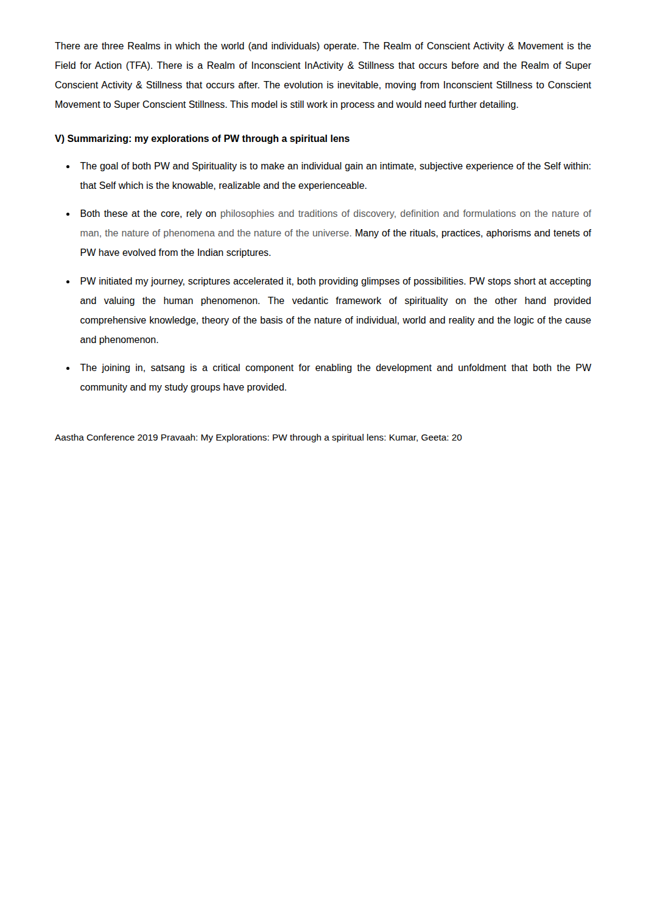There are three Realms in which the world (and individuals) operate. The Realm of Conscient Activity & Movement is the Field for Action (TFA). There is a Realm of Inconscient InActivity & Stillness that occurs before and the Realm of Super Conscient Activity & Stillness that occurs after. The evolution is inevitable, moving from Inconscient Stillness to Conscient Movement to Super Conscient Stillness. This model is still work in process and would need further detailing.
V) Summarizing: my explorations of PW through a spiritual lens
The goal of both PW and Spirituality is to make an individual gain an intimate, subjective experience of the Self within: that Self which is the knowable, realizable and the experienceable.
Both these at the core, rely on philosophies and traditions of discovery, definition and formulations on the nature of man, the nature of phenomena and the nature of the universe. Many of the rituals, practices, aphorisms and tenets of PW have evolved from the Indian scriptures.
PW initiated my journey, scriptures accelerated it, both providing glimpses of possibilities. PW stops short at accepting and valuing the human phenomenon. The vedantic framework of spirituality on the other hand provided comprehensive knowledge, theory of the basis of the nature of individual, world and reality and the logic of the cause and phenomenon.
The joining in, satsang is a critical component for enabling the development and unfoldment that both the PW community and my study groups have provided.
Aastha Conference 2019 Pravaah: My Explorations: PW through a spiritual lens: Kumar, Geeta: 20